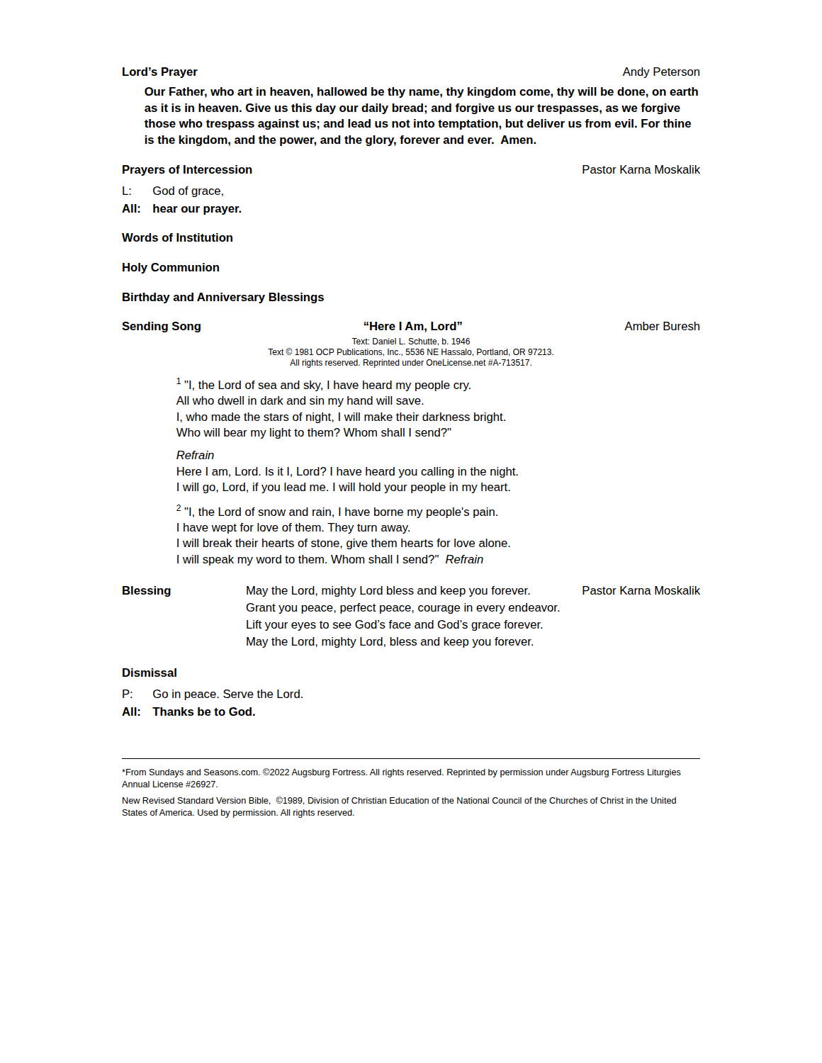Lord’s Prayer Andy Peterson
Our Father, who art in heaven, hallowed be thy name, thy kingdom come, thy will be done, on earth as it is in heaven. Give us this day our daily bread; and forgive us our trespasses, as we forgive those who trespass against us; and lead us not into temptation, but deliver us from evil. For thine is the kingdom, and the power, and the glory, forever and ever. Amen.
Prayers of Intercession Pastor Karna Moskalik
L: God of grace,
All: hear our prayer.
Words of Institution
Holy Communion
Birthday and Anniversary Blessings
Sending Song “Here I Am, Lord” Amber Buresh
Text: Daniel L. Schutte, b. 1946
Text © 1981 OCP Publications, Inc., 5536 NE Hassalo, Portland, OR 97213.
All rights reserved. Reprinted under OneLicense.net #A-713517.
1 "I, the Lord of sea and sky, I have heard my people cry.
All who dwell in dark and sin my hand will save.
I, who made the stars of night, I will make their darkness bright.
Who will bear my light to them? Whom shall I send?"
Refrain
Here I am, Lord. Is it I, Lord? I have heard you calling in the night.
I will go, Lord, if you lead me. I will hold your people in my heart.
2 "I, the Lord of snow and rain, I have borne my people's pain.
I have wept for love of them. They turn away.
I will break their hearts of stone, give them hearts for love alone.
I will speak my word to them. Whom shall I send?" Refrain
Blessing
May the Lord, mighty Lord bless and keep you forever.
Grant you peace, perfect peace, courage in every endeavor.
Lift your eyes to see God’s face and God’s grace forever.
May the Lord, mighty Lord, bless and keep you forever.
Pastor Karna Moskalik
Dismissal
P: Go in peace. Serve the Lord.
All: Thanks be to God.
*From Sundays and Seasons.com. ©2022 Augsburg Fortress. All rights reserved. Reprinted by permission under Augsburg Fortress Liturgies Annual License #26927.
New Revised Standard Version Bible, ©1989, Division of Christian Education of the National Council of the Churches of Christ in the United States of America. Used by permission. All rights reserved.